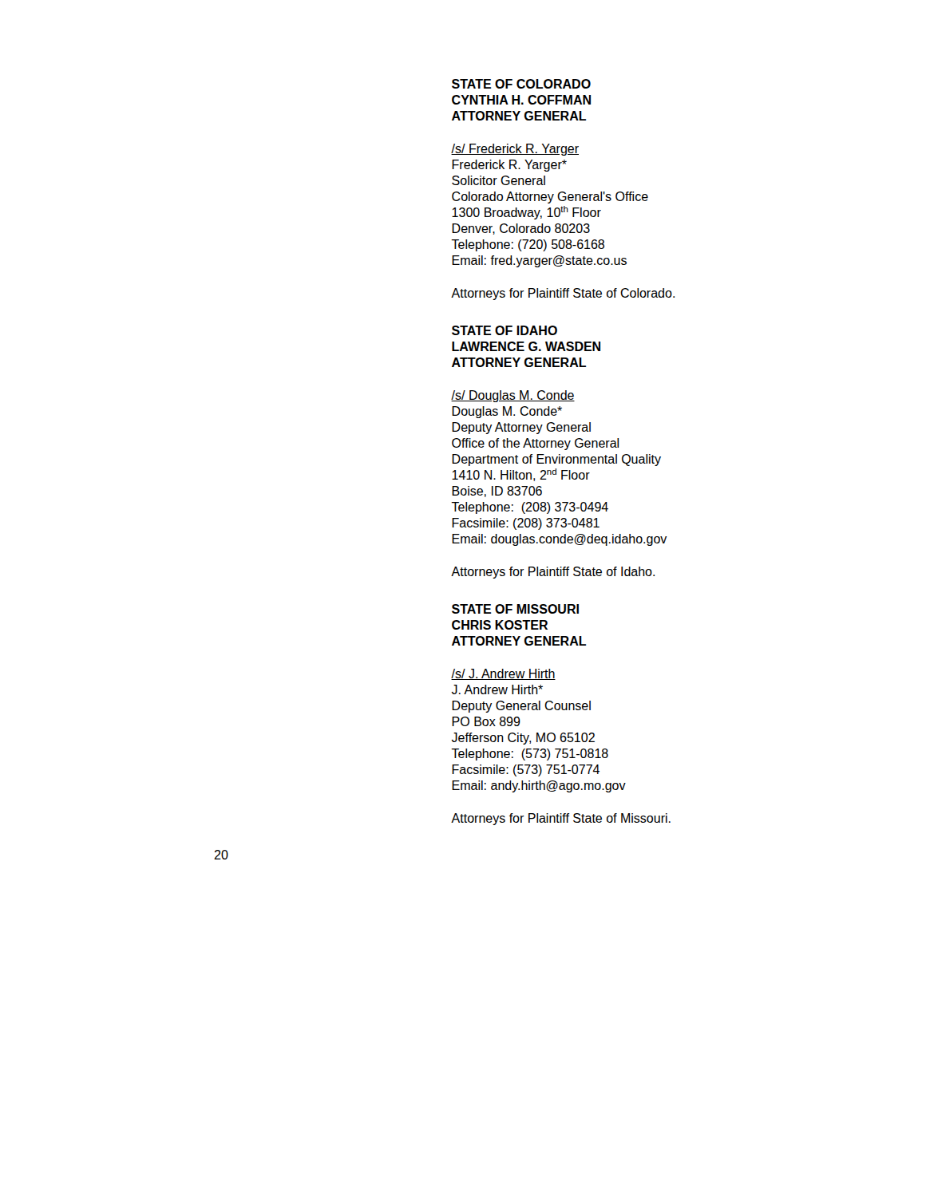STATE OF COLORADO
CYNTHIA H. COFFMAN
ATTORNEY GENERAL
/s/ Frederick R. Yarger
Frederick R. Yarger*
Solicitor General
Colorado Attorney General's Office
1300 Broadway, 10th Floor
Denver, Colorado 80203
Telephone: (720) 508-6168
Email: fred.yarger@state.co.us
Attorneys for Plaintiff State of Colorado.
STATE OF IDAHO
LAWRENCE G. WASDEN
ATTORNEY GENERAL
/s/ Douglas M. Conde
Douglas M. Conde*
Deputy Attorney General
Office of the Attorney General
Department of Environmental Quality
1410 N. Hilton, 2nd Floor
Boise, ID 83706
Telephone: (208) 373-0494
Facsimile: (208) 373-0481
Email: douglas.conde@deq.idaho.gov
Attorneys for Plaintiff State of Idaho.
STATE OF MISSOURI
CHRIS KOSTER
ATTORNEY GENERAL
/s/ J. Andrew Hirth
J. Andrew Hirth*
Deputy General Counsel
PO Box 899
Jefferson City, MO 65102
Telephone: (573) 751-0818
Facsimile: (573) 751-0774
Email: andy.hirth@ago.mo.gov
Attorneys for Plaintiff State of Missouri.
20